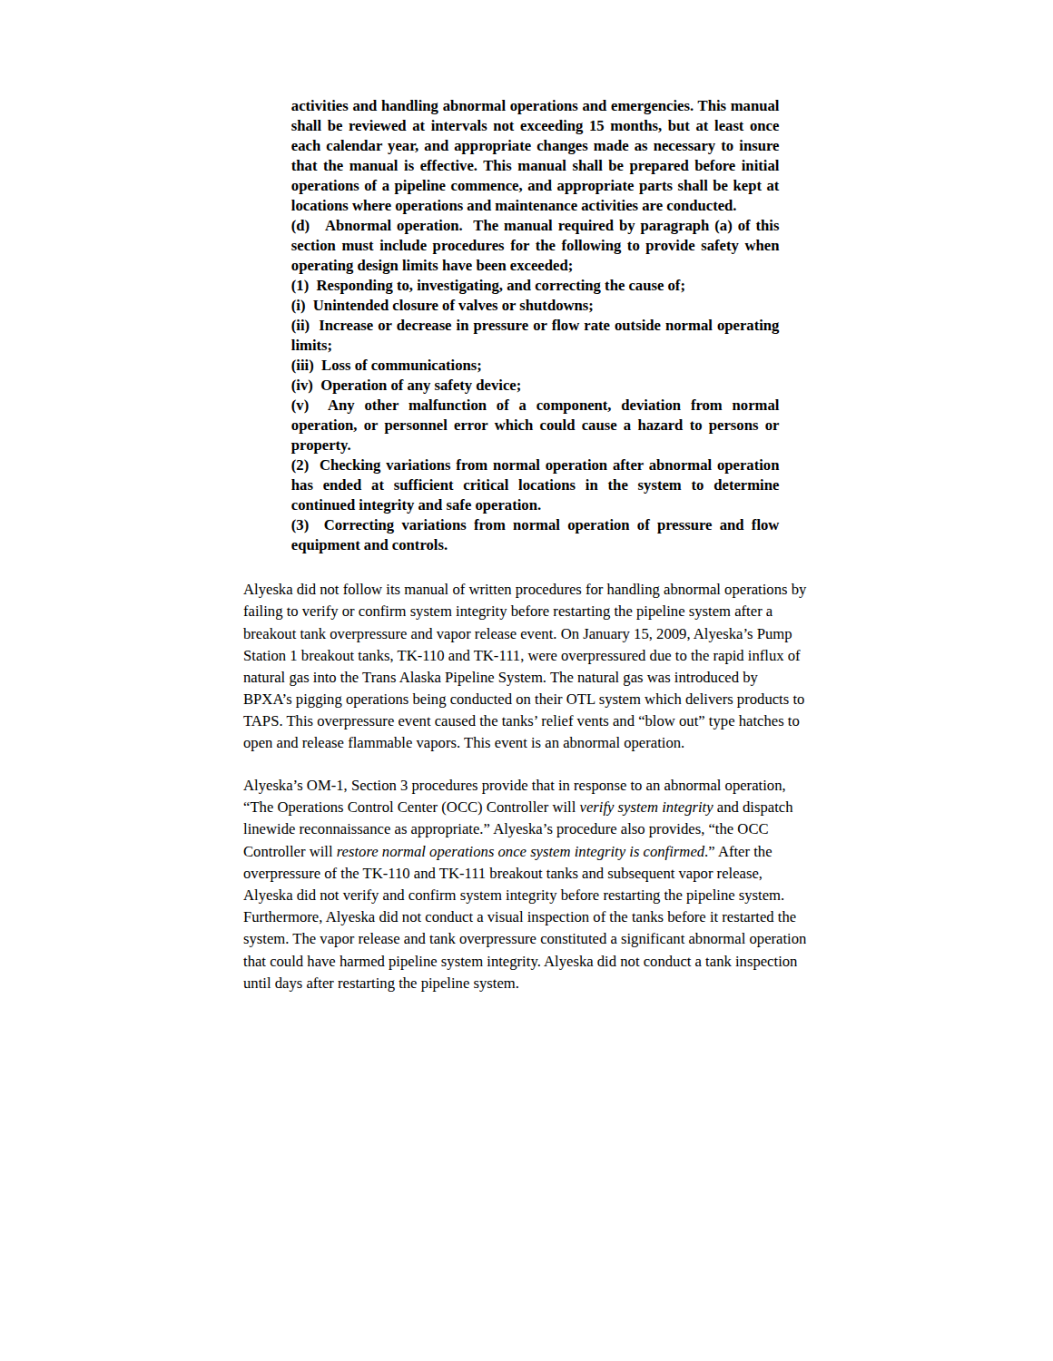activities and handling abnormal operations and emergencies. This manual shall be reviewed at intervals not exceeding 15 months, but at least once each calendar year, and appropriate changes made as necessary to insure that the manual is effective. This manual shall be prepared before initial operations of a pipeline commence, and appropriate parts shall be kept at locations where operations and maintenance activities are conducted.
(d) Abnormal operation. The manual required by paragraph (a) of this section must include procedures for the following to provide safety when operating design limits have been exceeded;
(1) Responding to, investigating, and correcting the cause of;
(i) Unintended closure of valves or shutdowns;
(ii) Increase or decrease in pressure or flow rate outside normal operating limits;
(iii) Loss of communications;
(iv) Operation of any safety device;
(v) Any other malfunction of a component, deviation from normal operation, or personnel error which could cause a hazard to persons or property.
(2) Checking variations from normal operation after abnormal operation has ended at sufficient critical locations in the system to determine continued integrity and safe operation.
(3) Correcting variations from normal operation of pressure and flow equipment and controls.
Alyeska did not follow its manual of written procedures for handling abnormal operations by failing to verify or confirm system integrity before restarting the pipeline system after a breakout tank overpressure and vapor release event. On January 15, 2009, Alyeska’s Pump Station 1 breakout tanks, TK-110 and TK-111, were overpressured due to the rapid influx of natural gas into the Trans Alaska Pipeline System. The natural gas was introduced by BPXA’s pigging operations being conducted on their OTL system which delivers products to TAPS. This overpressure event caused the tanks’ relief vents and “blow out” type hatches to open and release flammable vapors. This event is an abnormal operation.
Alyeska’s OM-1, Section 3 procedures provide that in response to an abnormal operation, “The Operations Control Center (OCC) Controller will verify system integrity and dispatch linewide reconnaissance as appropriate.” Alyeska’s procedure also provides, “the OCC Controller will restore normal operations once system integrity is confirmed.” After the overpressure of the TK-110 and TK-111 breakout tanks and subsequent vapor release, Alyeska did not verify and confirm system integrity before restarting the pipeline system. Furthermore, Alyeska did not conduct a visual inspection of the tanks before it restarted the system. The vapor release and tank overpressure constituted a significant abnormal operation that could have harmed pipeline system integrity. Alyeska did not conduct a tank inspection until days after restarting the pipeline system.